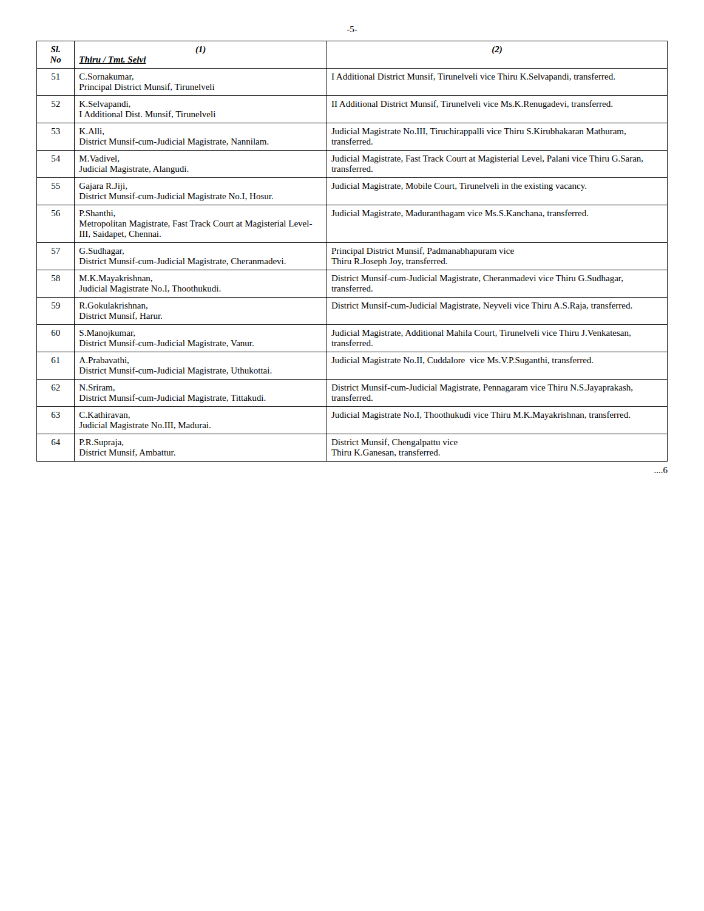-5-
| Sl. No | (1) Thiru / Tmt. Selvi | (2) |
| --- | --- | --- |
| 51 | C.Sornakumar, Principal District Munsif, Tirunelveli | I Additional District Munsif, Tirunelveli vice Thiru K.Selvapandi, transferred. |
| 52 | K.Selvapandi, I Additional Dist. Munsif, Tirunelveli | II Additional District Munsif, Tirunelveli vice Ms.K.Renugadevi, transferred. |
| 53 | K.Alli, District Munsif-cum-Judicial Magistrate, Nannilam. | Judicial Magistrate No.III, Tiruchirappalli vice Thiru S.Kirubhakaran Mathuram, transferred. |
| 54 | M.Vadivel, Judicial Magistrate, Alangudi. | Judicial Magistrate, Fast Track Court at Magisterial Level, Palani vice Thiru G.Saran, transferred. |
| 55 | Gajara R.Jiji, District Munsif-cum-Judicial Magistrate No.I, Hosur. | Judicial Magistrate, Mobile Court, Tirunelveli in the existing vacancy. |
| 56 | P.Shanthi, Metropolitan Magistrate, Fast Track Court at Magisterial Level-III, Saidapet, Chennai. | Judicial Magistrate, Maduranthagam vice Ms.S.Kanchana, transferred. |
| 57 | G.Sudhagar, District Munsif-cum-Judicial Magistrate, Cheranmadevi. | Principal District Munsif, Padmanabhapuram vice Thiru R.Joseph Joy, transferred. |
| 58 | M.K.Mayakrishnan, Judicial Magistrate No.I, Thoothukudi. | District Munsif-cum-Judicial Magistrate, Cheranmadevi vice Thiru G.Sudhagar, transferred. |
| 59 | R.Gokulakrishnan, District Munsif, Harur. | District Munsif-cum-Judicial Magistrate, Neyveli vice Thiru A.S.Raja, transferred. |
| 60 | S.Manojkumar, District Munsif-cum-Judicial Magistrate, Vanur. | Judicial Magistrate, Additional Mahila Court, Tirunelveli vice Thiru J.Venkatesan, transferred. |
| 61 | A.Prabavathi, District Munsif-cum-Judicial Magistrate, Uthukottai. | Judicial Magistrate No.II, Cuddalore vice Ms.V.P.Suganthi, transferred. |
| 62 | N.Sriram, District Munsif-cum-Judicial Magistrate, Tittakudi. | District Munsif-cum-Judicial Magistrate, Pennagaram vice Thiru N.S.Jayaprakash, transferred. |
| 63 | C.Kathiravan, Judicial Magistrate No.III, Madurai. | Judicial Magistrate No.I, Thoothukudi vice Thiru M.K.Mayakrishnan, transferred. |
| 64 | P.R.Supraja, District Munsif, Ambattur. | District Munsif, Chengalpattu vice Thiru K.Ganesan, transferred. |
....6